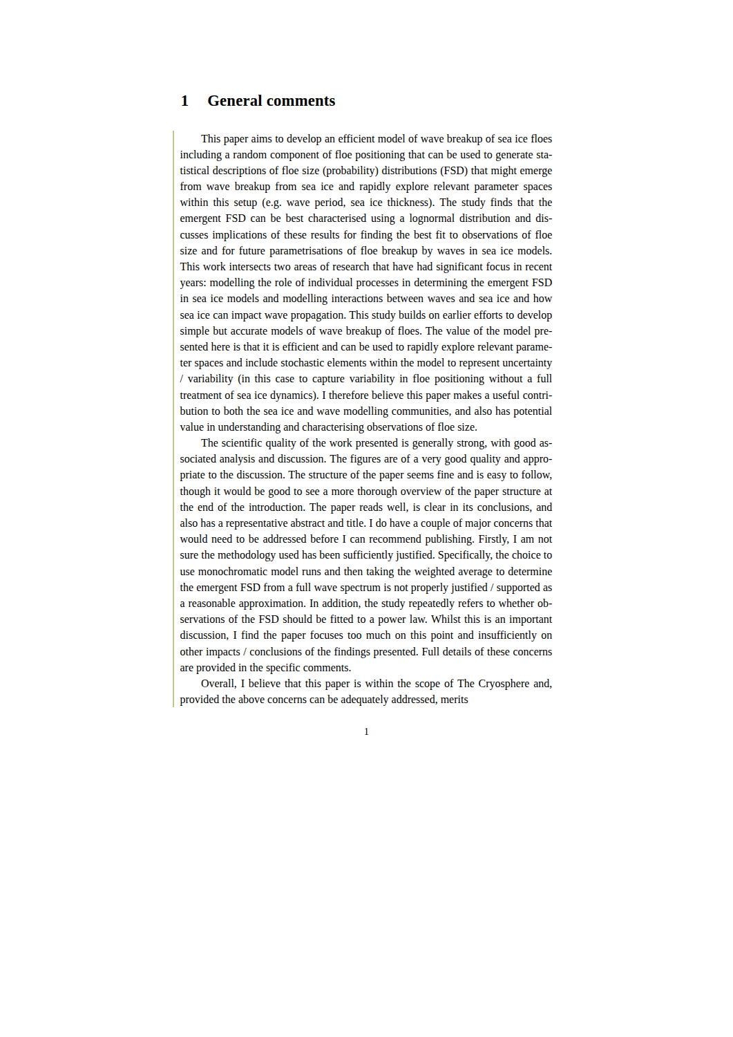1 General comments
This paper aims to develop an efficient model of wave breakup of sea ice floes including a random component of floe positioning that can be used to generate statistical descriptions of floe size (probability) distributions (FSD) that might emerge from wave breakup from sea ice and rapidly explore relevant parameter spaces within this setup (e.g. wave period, sea ice thickness). The study finds that the emergent FSD can be best characterised using a lognormal distribution and discusses implications of these results for finding the best fit to observations of floe size and for future parametrisations of floe breakup by waves in sea ice models. This work intersects two areas of research that have had significant focus in recent years: modelling the role of individual processes in determining the emergent FSD in sea ice models and modelling interactions between waves and sea ice and how sea ice can impact wave propagation. This study builds on earlier efforts to develop simple but accurate models of wave breakup of floes. The value of the model presented here is that it is efficient and can be used to rapidly explore relevant parameter spaces and include stochastic elements within the model to represent uncertainty / variability (in this case to capture variability in floe positioning without a full treatment of sea ice dynamics). I therefore believe this paper makes a useful contribution to both the sea ice and wave modelling communities, and also has potential value in understanding and characterising observations of floe size.
The scientific quality of the work presented is generally strong, with good associated analysis and discussion. The figures are of a very good quality and appropriate to the discussion. The structure of the paper seems fine and is easy to follow, though it would be good to see a more thorough overview of the paper structure at the end of the introduction. The paper reads well, is clear in its conclusions, and also has a representative abstract and title. I do have a couple of major concerns that would need to be addressed before I can recommend publishing. Firstly, I am not sure the methodology used has been sufficiently justified. Specifically, the choice to use monochromatic model runs and then taking the weighted average to determine the emergent FSD from a full wave spectrum is not properly justified / supported as a reasonable approximation. In addition, the study repeatedly refers to whether observations of the FSD should be fitted to a power law. Whilst this is an important discussion, I find the paper focuses too much on this point and insufficiently on other impacts / conclusions of the findings presented. Full details of these concerns are provided in the specific comments.
Overall, I believe that this paper is within the scope of The Cryosphere and, provided the above concerns can be adequately addressed, merits
1